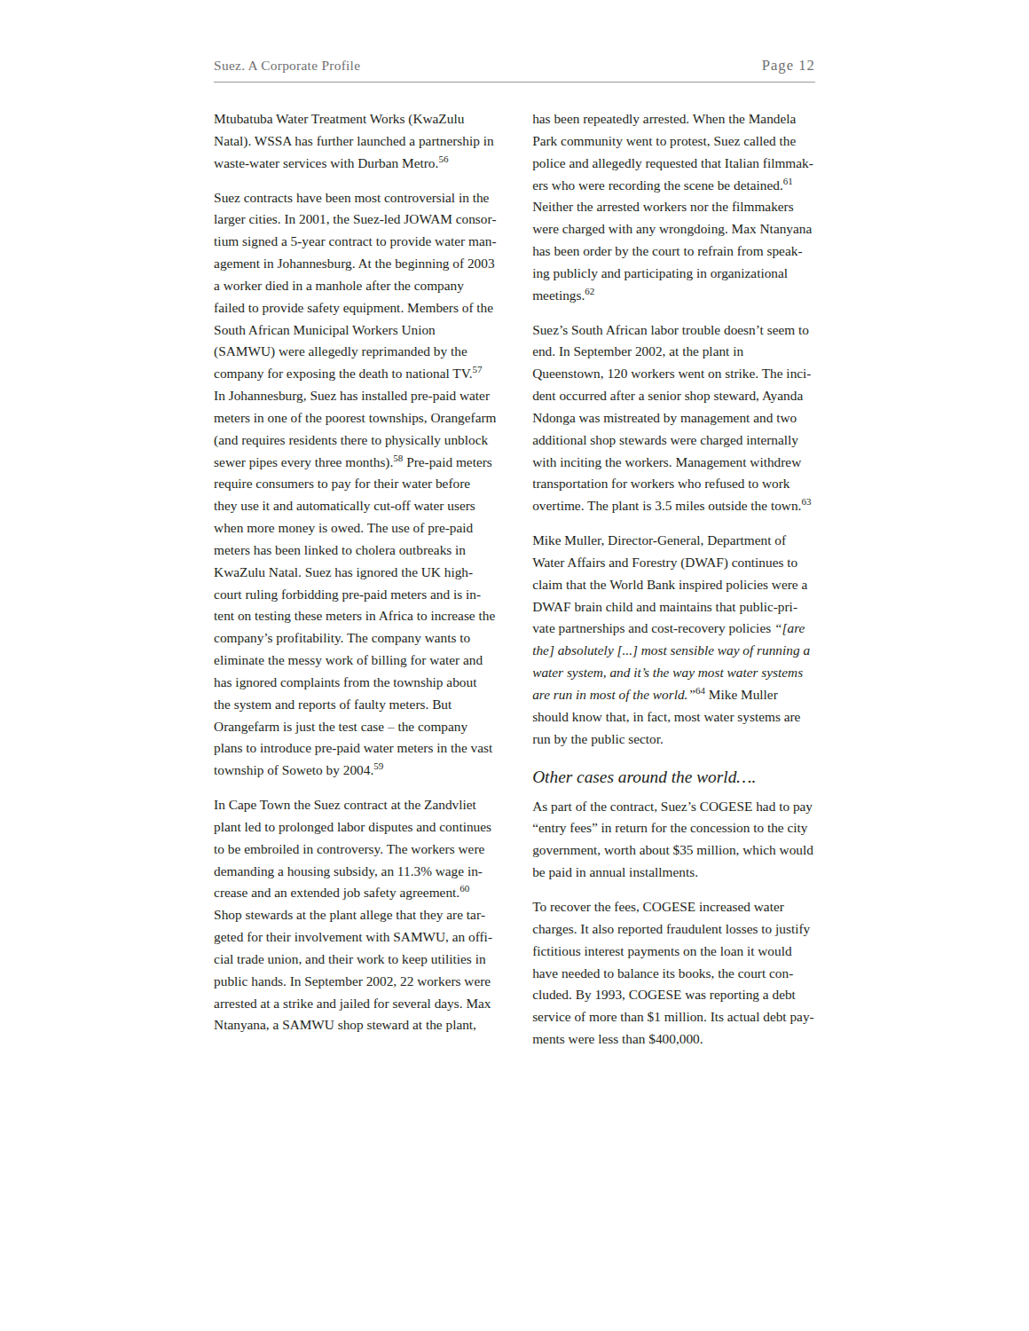Suez. A Corporate Profile Page 12
Mtubatuba Water Treatment Works (KwaZulu Natal). WSSA has further launched a partnership in waste-water services with Durban Metro.56
Suez contracts have been most controversial in the larger cities. In 2001, the Suez-led JOWAM consortium signed a 5-year contract to provide water management in Johannesburg. At the beginning of 2003 a worker died in a manhole after the company failed to provide safety equipment. Members of the South African Municipal Workers Union (SAMWU) were allegedly reprimanded by the company for exposing the death to national TV.57 In Johannesburg, Suez has installed pre-paid water meters in one of the poorest townships, Orangefarm (and requires residents there to physically unblock sewer pipes every three months).58 Pre-paid meters require consumers to pay for their water before they use it and automatically cut-off water users when more money is owed. The use of pre-paid meters has been linked to cholera outbreaks in KwaZulu Natal. Suez has ignored the UK high-court ruling forbidding pre-paid meters and is intent on testing these meters in Africa to increase the company’s profitability. The company wants to eliminate the messy work of billing for water and has ignored complaints from the township about the system and reports of faulty meters. But Orangefarm is just the test case – the company plans to introduce pre-paid water meters in the vast township of Soweto by 2004.59
In Cape Town the Suez contract at the Zandvliet plant led to prolonged labor disputes and continues to be embroiled in controversy. The workers were demanding a housing subsidy, an 11.3% wage increase and an extended job safety agreement.60 Shop stewards at the plant allege that they are targeted for their involvement with SAMWU, an official trade union, and their work to keep utilities in public hands. In September 2002, 22 workers were arrested at a strike and jailed for several days. Max Ntanyana, a SAMWU shop steward at the plant, has been repeatedly arrested. When the Mandela Park community went to protest, Suez called the police and allegedly requested that Italian filmmakers who were recording the scene be detained.61 Neither the arrested workers nor the filmmakers were charged with any wrongdoing. Max Ntanyana has been order by the court to refrain from speaking publicly and participating in organizational meetings.62
Suez’s South African labor trouble doesn’t seem to end. In September 2002, at the plant in Queenstown, 120 workers went on strike. The incident occurred after a senior shop steward, Ayanda Ndonga was mistreated by management and two additional shop stewards were charged internally with inciting the workers. Management withdrew transportation for workers who refused to work overtime. The plant is 3.5 miles outside the town.63
Mike Muller, Director-General, Department of Water Affairs and Forestry (DWAF) continues to claim that the World Bank inspired policies were a DWAF brain child and maintains that public-private partnerships and cost-recovery policies “[are the] absolutely [...] most sensible way of running a water system, and it’s the way most water systems are run in most of the world.”64 Mike Muller should know that, in fact, most water systems are run by the public sector.
Other cases around the world….
As part of the contract, Suez’s COGESE had to pay “entry fees” in return for the concession to the city government, worth about $35 million, which would be paid in annual installments.
To recover the fees, COGESE increased water charges. It also reported fraudulent losses to justify fictitious interest payments on the loan it would have needed to balance its books, the court concluded. By 1993, COGESE was reporting a debt service of more than $1 million. Its actual debt payments were less than $400,000.